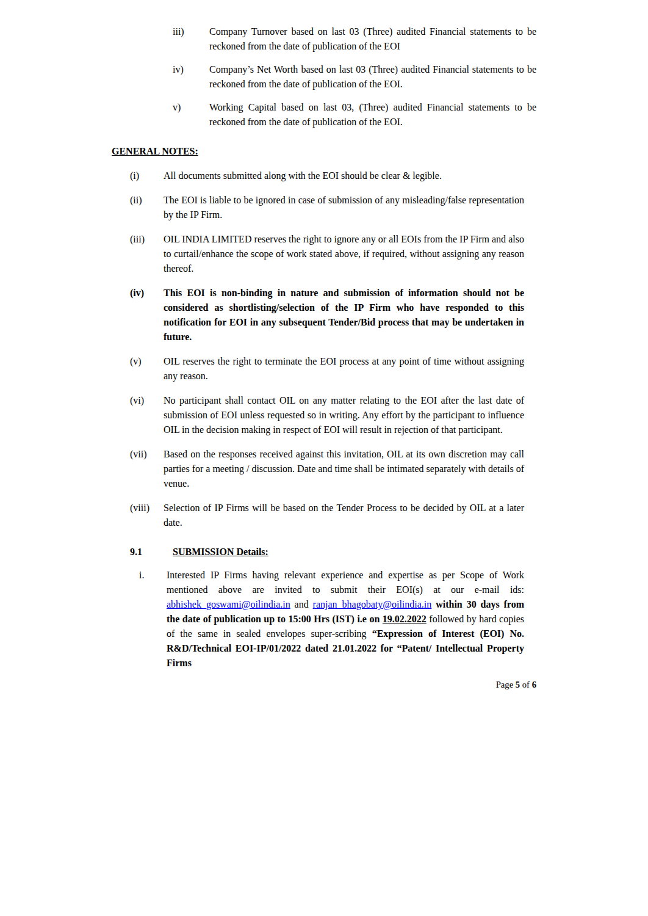iii) Company Turnover based on last 03 (Three) audited Financial statements to be reckoned from the date of publication of the EOI
iv) Company’s Net Worth based on last 03 (Three) audited Financial statements to be reckoned from the date of publication of the EOI.
v) Working Capital based on last 03, (Three) audited Financial statements to be reckoned from the date of publication of the EOI.
GENERAL NOTES:
(i) All documents submitted along with the EOI should be clear & legible.
(ii) The EOI is liable to be ignored in case of submission of any misleading/false representation by the IP Firm.
(iii) OIL INDIA LIMITED reserves the right to ignore any or all EOIs from the IP Firm and also to curtail/enhance the scope of work stated above, if required, without assigning any reason thereof.
(iv) This EOI is non-binding in nature and submission of information should not be considered as shortlisting/selection of the IP Firm who have responded to this notification for EOI in any subsequent Tender/Bid process that may be undertaken in future.
(v) OIL reserves the right to terminate the EOI process at any point of time without assigning any reason.
(vi) No participant shall contact OIL on any matter relating to the EOI after the last date of submission of EOI unless requested so in writing. Any effort by the participant to influence OIL in the decision making in respect of EOI will result in rejection of that participant.
(vii) Based on the responses received against this invitation, OIL at its own discretion may call parties for a meeting / discussion. Date and time shall be intimated separately with details of venue.
(viii) Selection of IP Firms will be based on the Tender Process to be decided by OIL at a later date.
9.1 SUBMISSION Details:
i. Interested IP Firms having relevant experience and expertise as per Scope of Work mentioned above are invited to submit their EOI(s) at our e-mail ids: abhishek_goswami@oilindia.in and ranjan_bhagobaty@oilindia.in within 30 days from the date of publication up to 15:00 Hrs (IST) i.e on 19.02.2022 followed by hard copies of the same in sealed envelopes super-scribing “Expression of Interest (EOI) No. R&D/Technical EOI-IP/01/2022 dated 21.01.2022 for “Patent/ Intellectual Property Firms
Page 5 of 6